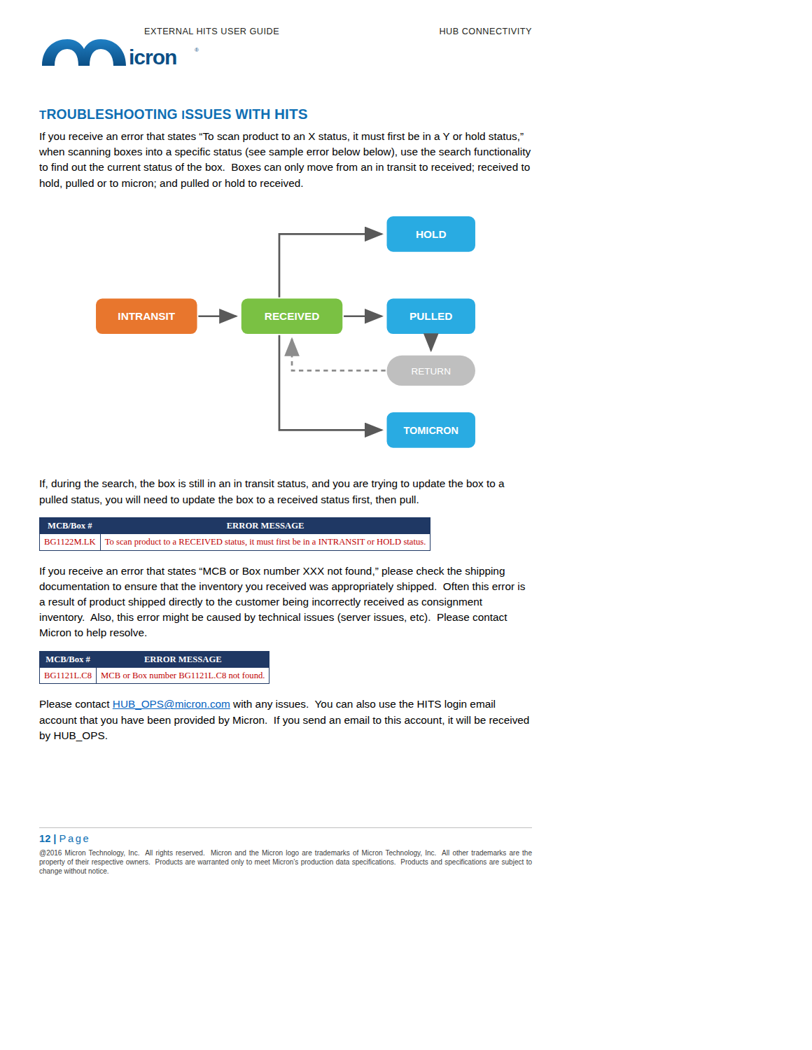EXTERNAL HITS USER GUIDE HUB CONNECTIVITY
icron ®
TROUBLESHOOTING ISSUES WITH HITS
If you receive an error that states “To scan product to an X status, it must first be in a Y or hold status,” when scanning boxes into a specific status (see sample error below below), use the search functionality to find out the current status of the box. Boxes can only move from an in transit to received; received to hold, pulled or to micron; and pulled or hold to received.
INTRANSIT RECEIVED HOLD PULLED RETURN TOMICRON
If, during the search, the box is still in an in transit status, and you are trying to update the box to a pulled status, you will need to update the box to a received status first, then pull.
| MCB/Box # | ERROR MESSAGE |
| --- | --- |
| BG1122M.LK | To scan product to a RECEIVED status, it must first be in a INTRANSIT or HOLD status. |
If you receive an error that states “MCB or Box number XXX not found,” please check the shipping documentation to ensure that the inventory you received was appropriately shipped. Often this error is a result of product shipped directly to the customer being incorrectly received as consignment inventory. Also, this error might be caused by technical issues (server issues, etc). Please contact Micron to help resolve.
| MCB/Box # | ERROR MESSAGE |
| --- | --- |
| BG1121L.C8 | MCB or Box number BG1121L.C8 not found. |
Please contact HUB_OPS@micron.com with any issues. You can also use the HITS login email account that you have been provided by Micron. If you send an email to this account, it will be received by HUB_OPS.
12 | Page
@2016 Micron Technology, Inc. All rights reserved. Micron and the Micron logo are trademarks of Micron Technology, Inc. All other trademarks are the property of their respective owners. Products are warranted only to meet Micron’s production data specifications. Products and specifications are subject to change without notice.